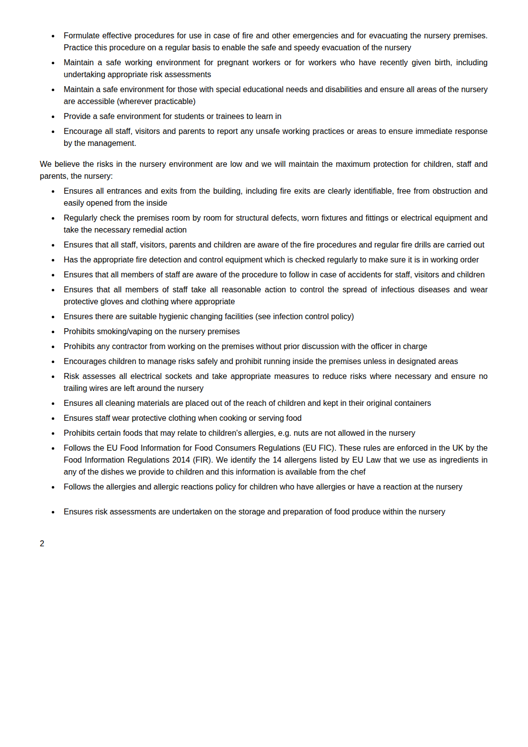Formulate effective procedures for use in case of fire and other emergencies and for evacuating the nursery premises. Practice this procedure on a regular basis to enable the safe and speedy evacuation of the nursery
Maintain a safe working environment for pregnant workers or for workers who have recently given birth, including undertaking appropriate risk assessments
Maintain a safe environment for those with special educational needs and disabilities and ensure all areas of the nursery are accessible (wherever practicable)
Provide a safe environment for students or trainees to learn in
Encourage all staff, visitors and parents to report any unsafe working practices or areas to ensure immediate response by the management.
We believe the risks in the nursery environment are low and we will maintain the maximum protection for children, staff and parents, the nursery:
Ensures all entrances and exits from the building, including fire exits are clearly identifiable, free from obstruction and easily opened from the inside
Regularly check the premises room by room for structural defects, worn fixtures and fittings or electrical equipment and take the necessary remedial action
Ensures that all staff, visitors, parents and children are aware of the fire procedures and regular fire drills are carried out
Has the appropriate fire detection and control equipment which is checked regularly to make sure it is in working order
Ensures that all members of staff are aware of the procedure to follow in case of accidents for staff, visitors and children
Ensures that all members of staff take all reasonable action to control the spread of infectious diseases and wear protective gloves and clothing where appropriate
Ensures there are suitable hygienic changing facilities (see infection control policy)
Prohibits smoking/vaping on the nursery premises
Prohibits any contractor from working on the premises without prior discussion with the officer in charge
Encourages children to manage risks safely and prohibit running inside the premises unless in designated areas
Risk assesses all electrical sockets and take appropriate measures to reduce risks where necessary and ensure no trailing wires are left around the nursery
Ensures all cleaning materials are placed out of the reach of children and kept in their original containers
Ensures staff wear protective clothing when cooking or serving food
Prohibits certain foods that may relate to children's allergies, e.g. nuts are not allowed in the nursery
Follows the EU Food Information for Food Consumers Regulations (EU FIC). These rules are enforced in the UK by the Food Information Regulations 2014 (FIR). We identify the 14 allergens listed by EU Law that we use as ingredients in any of the dishes we provide to children and this information is available from the chef
Follows the allergies and allergic reactions policy for children who have allergies or have a reaction at the nursery
Ensures risk assessments are undertaken on the storage and preparation of food produce within the nursery
2